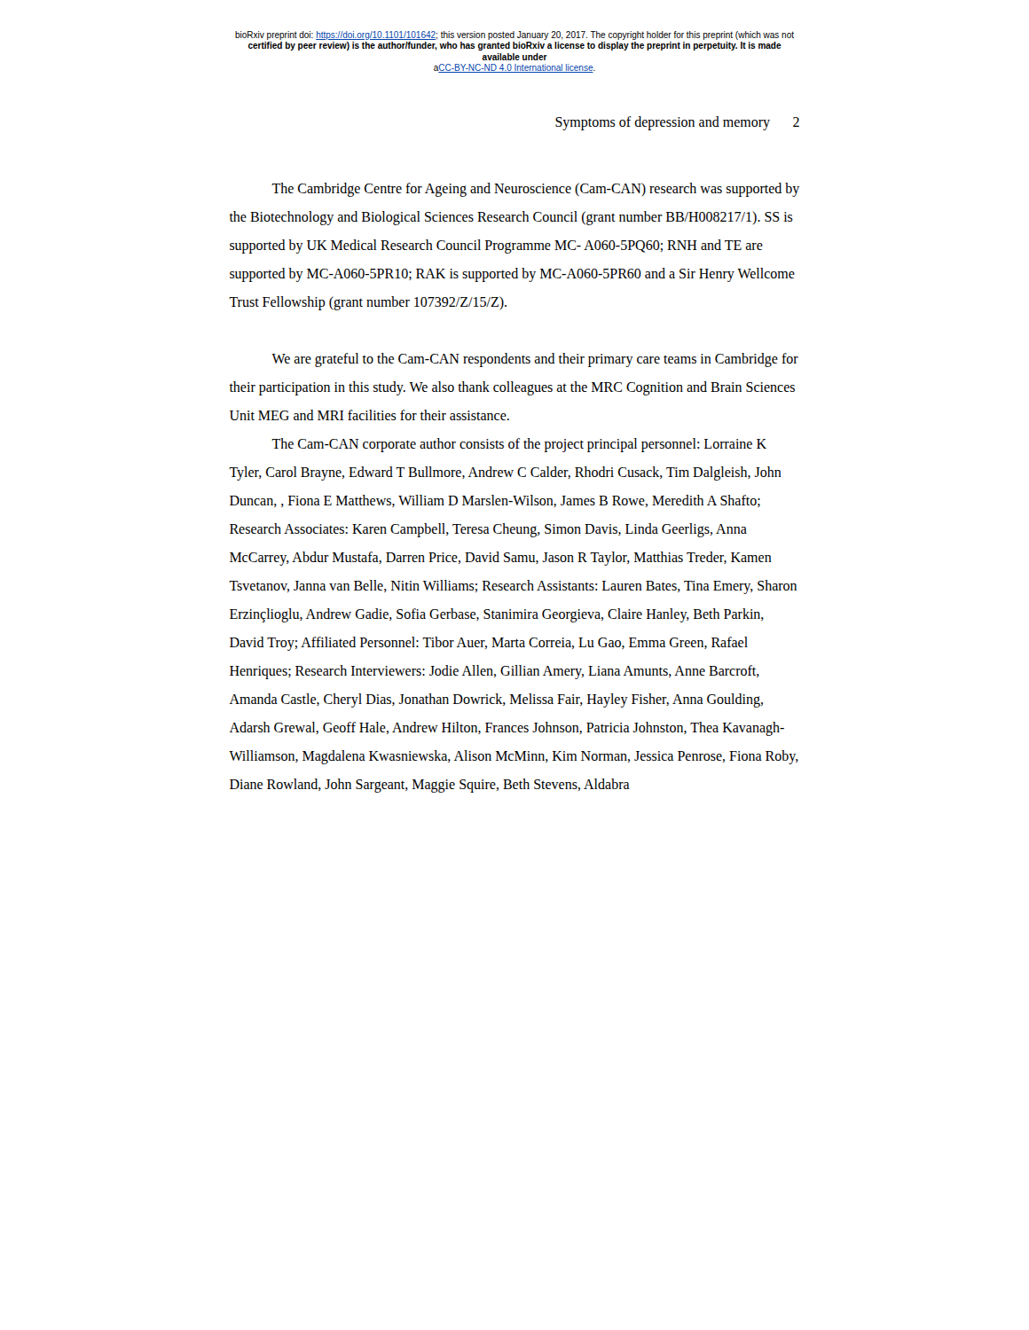bioRxiv preprint doi: https://doi.org/10.1101/101642; this version posted January 20, 2017. The copyright holder for this preprint (which was not certified by peer review) is the author/funder, who has granted bioRxiv a license to display the preprint in perpetuity. It is made available under aCC-BY-NC-ND 4.0 International license.
Symptoms of depression and memory2
The Cambridge Centre for Ageing and Neuroscience (Cam-CAN) research was supported by the Biotechnology and Biological Sciences Research Council (grant number BB/H008217/1). SS is supported by UK Medical Research Council Programme MC- A060-5PQ60; RNH and TE are supported by MC-A060-5PR10; RAK is supported by MC-A060-5PR60 and a Sir Henry Wellcome Trust Fellowship (grant number 107392/Z/15/Z).
We are grateful to the Cam-CAN respondents and their primary care teams in Cambridge for their participation in this study. We also thank colleagues at the MRC Cognition and Brain Sciences Unit MEG and MRI facilities for their assistance.
The Cam-CAN corporate author consists of the project principal personnel: Lorraine K Tyler, Carol Brayne, Edward T Bullmore, Andrew C Calder, Rhodri Cusack, Tim Dalgleish, John Duncan, , Fiona E Matthews, William D Marslen-Wilson, James B Rowe, Meredith A Shafto; Research Associates: Karen Campbell, Teresa Cheung, Simon Davis, Linda Geerligs, Anna McCarrey, Abdur Mustafa, Darren Price, David Samu, Jason R Taylor, Matthias Treder, Kamen Tsvetanov, Janna van Belle, Nitin Williams; Research Assistants: Lauren Bates, Tina Emery, Sharon Erzinçlioglu, Andrew Gadie, Sofia Gerbase, Stanimira Georgieva, Claire Hanley, Beth Parkin, David Troy; Affiliated Personnel: Tibor Auer, Marta Correia, Lu Gao, Emma Green, Rafael Henriques; Research Interviewers: Jodie Allen, Gillian Amery, Liana Amunts, Anne Barcroft, Amanda Castle, Cheryl Dias, Jonathan Dowrick, Melissa Fair, Hayley Fisher, Anna Goulding, Adarsh Grewal, Geoff Hale, Andrew Hilton, Frances Johnson, Patricia Johnston, Thea Kavanagh- Williamson, Magdalena Kwasniewska, Alison McMinn, Kim Norman, Jessica Penrose, Fiona Roby, Diane Rowland, John Sargeant, Maggie Squire, Beth Stevens, Aldabra